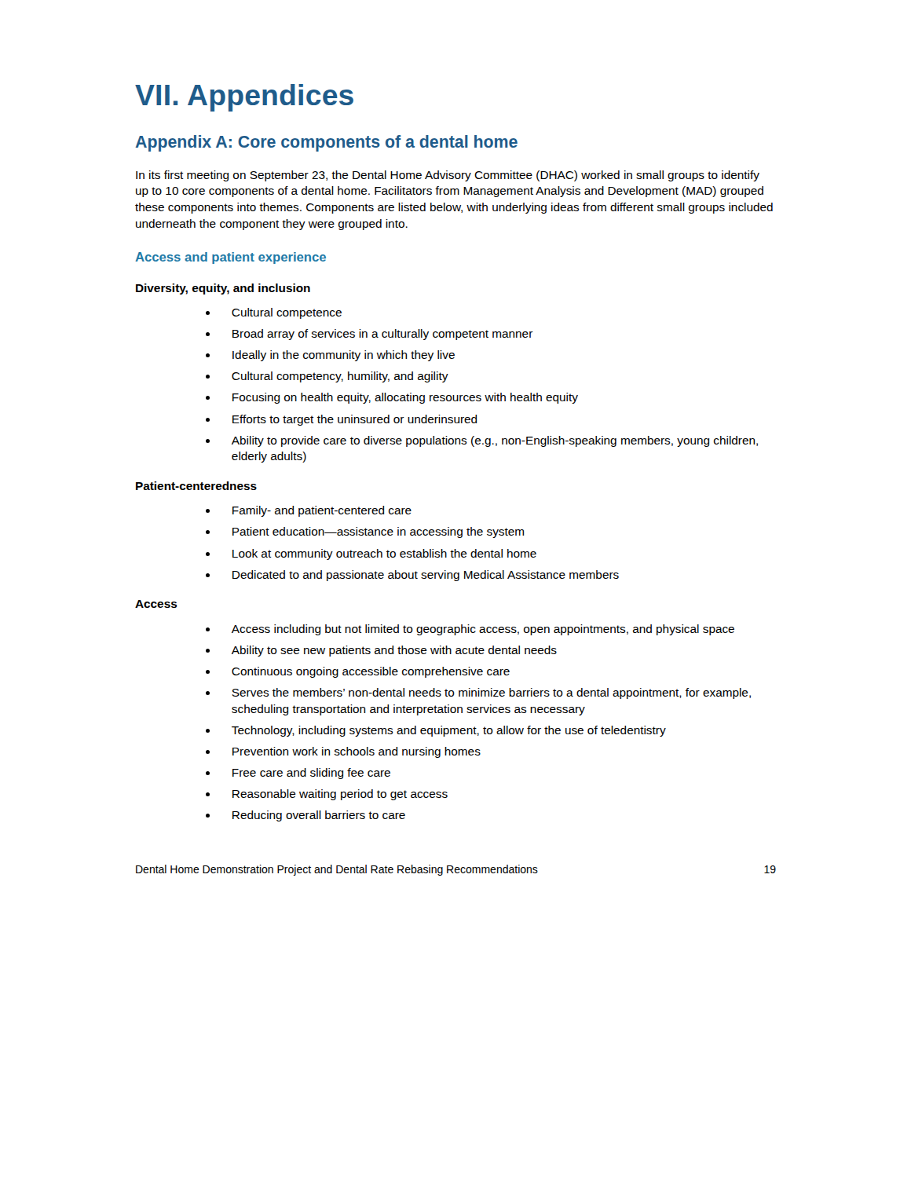VII. Appendices
Appendix A: Core components of a dental home
In its first meeting on September 23, the Dental Home Advisory Committee (DHAC) worked in small groups to identify up to 10 core components of a dental home. Facilitators from Management Analysis and Development (MAD) grouped these components into themes. Components are listed below, with underlying ideas from different small groups included underneath the component they were grouped into.
Access and patient experience
Diversity, equity, and inclusion
Cultural competence
Broad array of services in a culturally competent manner
Ideally in the community in which they live
Cultural competency, humility, and agility
Focusing on health equity, allocating resources with health equity
Efforts to target the uninsured or underinsured
Ability to provide care to diverse populations (e.g., non-English-speaking members, young children, elderly adults)
Patient-centeredness
Family- and patient-centered care
Patient education—assistance in accessing the system
Look at community outreach to establish the dental home
Dedicated to and passionate about serving Medical Assistance members
Access
Access including but not limited to geographic access, open appointments, and physical space
Ability to see new patients and those with acute dental needs
Continuous ongoing accessible comprehensive care
Serves the members’ non-dental needs to minimize barriers to a dental appointment, for example, scheduling transportation and interpretation services as necessary
Technology, including systems and equipment, to allow for the use of teledentistry
Prevention work in schools and nursing homes
Free care and sliding fee care
Reasonable waiting period to get access
Reducing overall barriers to care
Dental Home Demonstration Project and Dental Rate Rebasing Recommendations 19